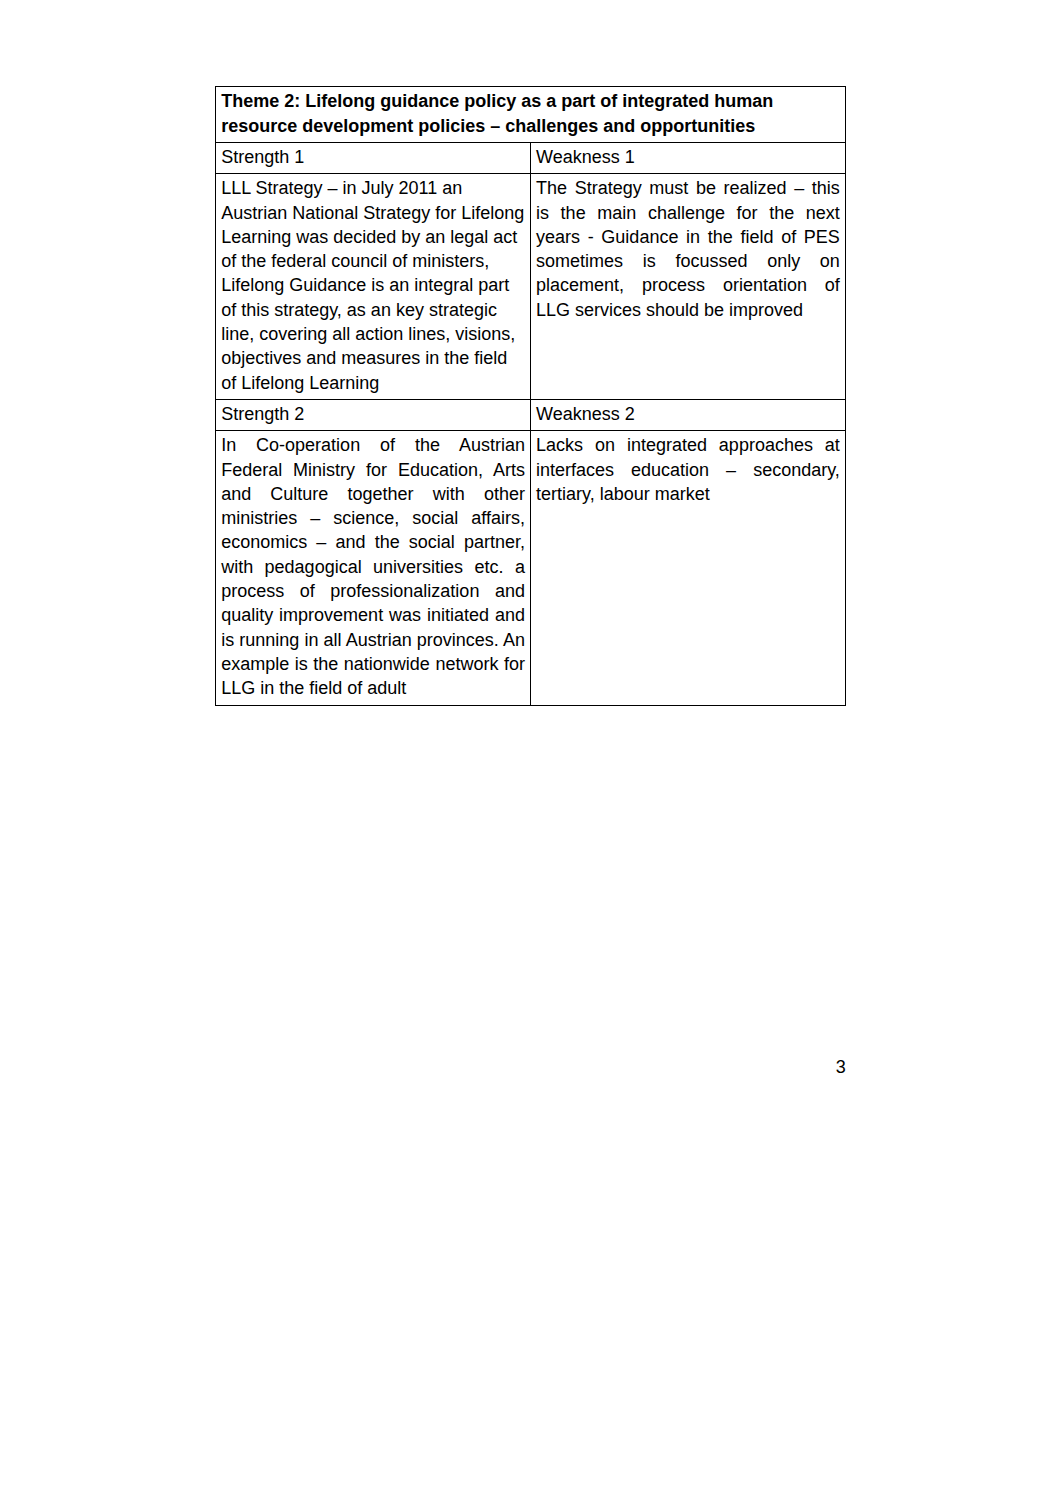| Theme 2: Lifelong guidance policy as a part of integrated human resource development policies – challenges and opportunities |
| Strength 1 | Weakness 1 |
| LLL Strategy – in July 2011 an Austrian National Strategy for Lifelong Learning was decided by an legal act of the federal council of ministers, Lifelong Guidance is an integral part of this strategy, as an key strategic line, covering all action lines, visions, objectives and measures in the field of Lifelong Learning | The Strategy must be realized – this is the main challenge for the next years - Guidance in the field of PES sometimes is focussed only on placement, process orientation of LLG services should be improved |
| Strength 2 | Weakness 2 |
| In Co-operation of the Austrian Federal Ministry for Education, Arts and Culture together with other ministries – science, social affairs, economics – and the social partner, with pedagogical universities etc. a process of professionalization and quality improvement was initiated and is running in all Austrian provinces. An example is the nationwide network for LLG in the field of adult | Lacks on integrated approaches at interfaces education – secondary, tertiary, labour market |
3